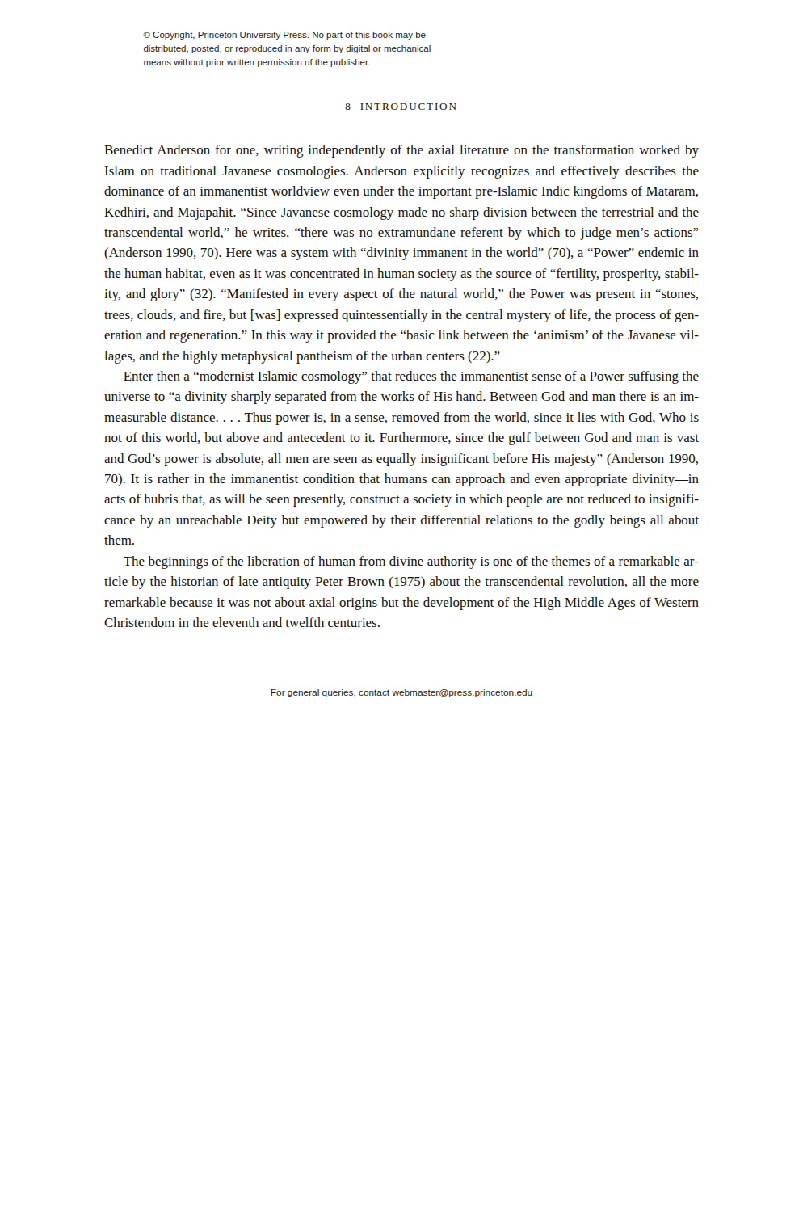© Copyright, Princeton University Press. No part of this book may be distributed, posted, or reproduced in any form by digital or mechanical means without prior written permission of the publisher.
8 Introduction
Benedict Anderson for one, writing independently of the axial literature on the transformation worked by Islam on traditional Javanese cosmologies. Anderson explicitly recognizes and effectively describes the dominance of an immanentist worldview even under the important pre-Islamic Indic kingdoms of Mataram, Kedhiri, and Majapahit. “Since Javanese cosmology made no sharp division between the terrestrial and the transcendental world,” he writes, “there was no extramundane referent by which to judge men’s actions” (Anderson 1990, 70). Here was a system with “divinity immanent in the world” (70), a “Power” endemic in the human habitat, even as it was concentrated in human society as the source of “fertility, prosperity, stability, and glory” (32). “Manifested in every aspect of the natural world,” the Power was present in “stones, trees, clouds, and fire, but [was] expressed quintessentially in the central mystery of life, the process of generation and regeneration.” In this way it provided the “basic link between the ‘animism’ of the Javanese villages, and the highly metaphysical pantheism of the urban centers (22).”
Enter then a “modernist Islamic cosmology” that reduces the immanentist sense of a Power suffusing the universe to “a divinity sharply separated from the works of His hand. Between God and man there is an immeasurable distance. . . . Thus power is, in a sense, removed from the world, since it lies with God, Who is not of this world, but above and antecedent to it. Furthermore, since the gulf between God and man is vast and God’s power is absolute, all men are seen as equally insignificant before His majesty” (Anderson 1990, 70). It is rather in the immanentist condition that humans can approach and even appropriate divinity—in acts of hubris that, as will be seen presently, construct a society in which people are not reduced to insignificance by an unreachable Deity but empowered by their differential relations to the godly beings all about them.
The beginnings of the liberation of human from divine authority is one of the themes of a remarkable article by the historian of late antiquity Peter Brown (1975) about the transcendental revolution, all the more remarkable because it was not about axial origins but the development of the High Middle Ages of Western Christendom in the eleventh and twelfth centuries.
For general queries, contact webmaster@press.princeton.edu